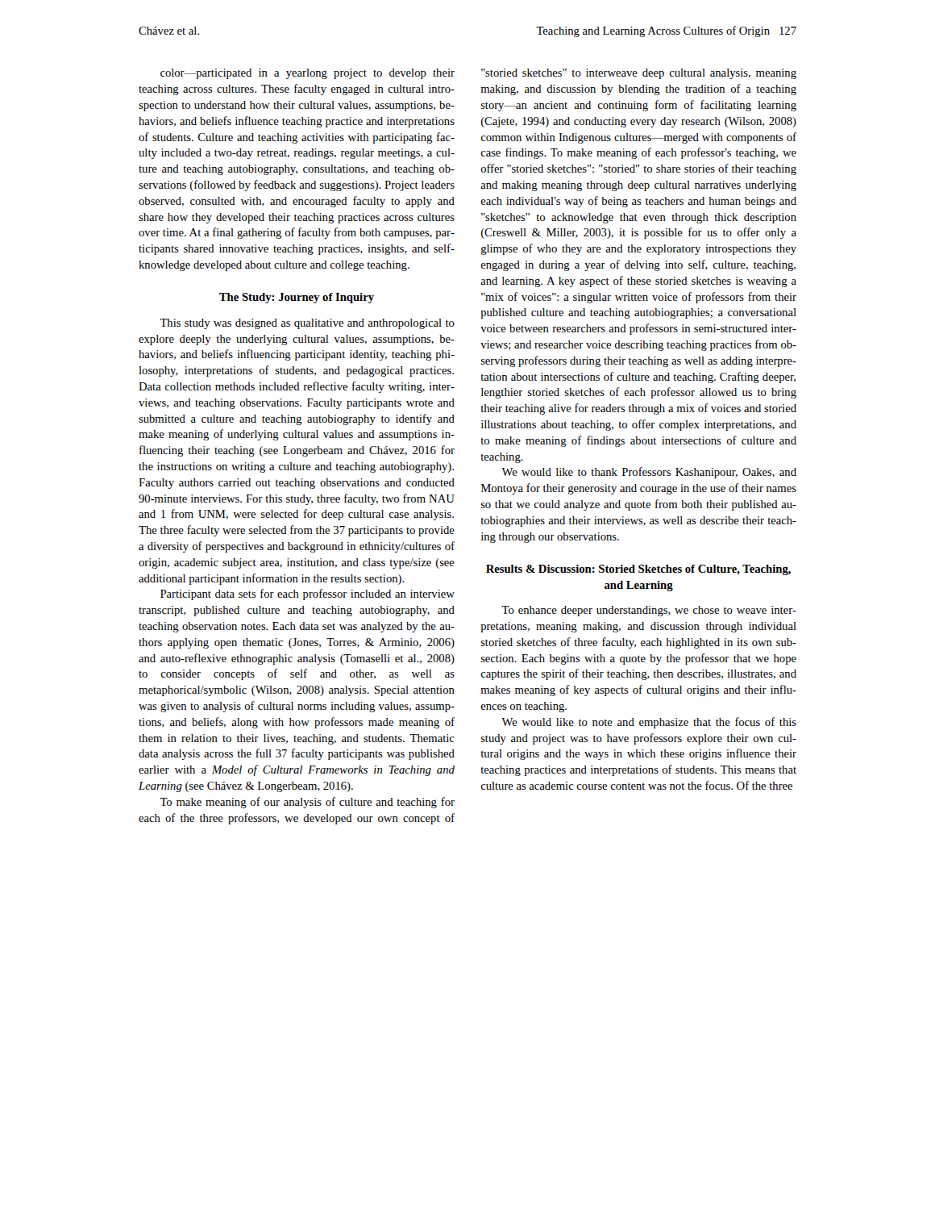Chávez et al. Teaching and Learning Across Cultures of Origin 127
color—participated in a yearlong project to develop their teaching across cultures. These faculty engaged in cultural introspection to understand how their cultural values, assumptions, behaviors, and beliefs influence teaching practice and interpretations of students. Culture and teaching activities with participating faculty included a two-day retreat, readings, regular meetings, a culture and teaching autobiography, consultations, and teaching observations (followed by feedback and suggestions). Project leaders observed, consulted with, and encouraged faculty to apply and share how they developed their teaching practices across cultures over time. At a final gathering of faculty from both campuses, participants shared innovative teaching practices, insights, and self-knowledge developed about culture and college teaching.
The Study: Journey of Inquiry
This study was designed as qualitative and anthropological to explore deeply the underlying cultural values, assumptions, behaviors, and beliefs influencing participant identity, teaching philosophy, interpretations of students, and pedagogical practices. Data collection methods included reflective faculty writing, interviews, and teaching observations. Faculty participants wrote and submitted a culture and teaching autobiography to identify and make meaning of underlying cultural values and assumptions influencing their teaching (see Longerbeam and Chávez, 2016 for the instructions on writing a culture and teaching autobiography). Faculty authors carried out teaching observations and conducted 90-minute interviews. For this study, three faculty, two from NAU and 1 from UNM, were selected for deep cultural case analysis. The three faculty were selected from the 37 participants to provide a diversity of perspectives and background in ethnicity/cultures of origin, academic subject area, institution, and class type/size (see additional participant information in the results section).
Participant data sets for each professor included an interview transcript, published culture and teaching autobiography, and teaching observation notes. Each data set was analyzed by the authors applying open thematic (Jones, Torres, & Arminio, 2006) and auto-reflexive ethnographic analysis (Tomaselli et al., 2008) to consider concepts of self and other, as well as metaphorical/symbolic (Wilson, 2008) analysis. Special attention was given to analysis of cultural norms including values, assumptions, and beliefs, along with how professors made meaning of them in relation to their lives, teaching, and students. Thematic data analysis across the full 37 faculty participants was published earlier with a Model of Cultural Frameworks in Teaching and Learning (see Chávez & Longerbeam, 2016).
To make meaning of our analysis of culture and teaching for each of the three professors, we developed our own concept of "storied sketches" to interweave deep cultural analysis, meaning making, and discussion by blending the tradition of a teaching story—an ancient and continuing form of facilitating learning (Cajete, 1994) and conducting every day research (Wilson, 2008) common within Indigenous cultures—merged with components of case findings. To make meaning of each professor's teaching, we offer "storied sketches": "storied" to share stories of their teaching and making meaning through deep cultural narratives underlying each individual's way of being as teachers and human beings and "sketches" to acknowledge that even through thick description (Creswell & Miller, 2003), it is possible for us to offer only a glimpse of who they are and the exploratory introspections they engaged in during a year of delving into self, culture, teaching, and learning. A key aspect of these storied sketches is weaving a "mix of voices": a singular written voice of professors from their published culture and teaching autobiographies; a conversational voice between researchers and professors in semi-structured interviews; and researcher voice describing teaching practices from observing professors during their teaching as well as adding interpretation about intersections of culture and teaching. Crafting deeper, lengthier storied sketches of each professor allowed us to bring their teaching alive for readers through a mix of voices and storied illustrations about teaching, to offer complex interpretations, and to make meaning of findings about intersections of culture and teaching.
We would like to thank Professors Kashanipour, Oakes, and Montoya for their generosity and courage in the use of their names so that we could analyze and quote from both their published autobiographies and their interviews, as well as describe their teaching through our observations.
Results & Discussion: Storied Sketches of Culture, Teaching, and Learning
To enhance deeper understandings, we chose to weave interpretations, meaning making, and discussion through individual storied sketches of three faculty, each highlighted in its own subsection. Each begins with a quote by the professor that we hope captures the spirit of their teaching, then describes, illustrates, and makes meaning of key aspects of cultural origins and their influences on teaching.
We would like to note and emphasize that the focus of this study and project was to have professors explore their own cultural origins and the ways in which these origins influence their teaching practices and interpretations of students. This means that culture as academic course content was not the focus. Of the three